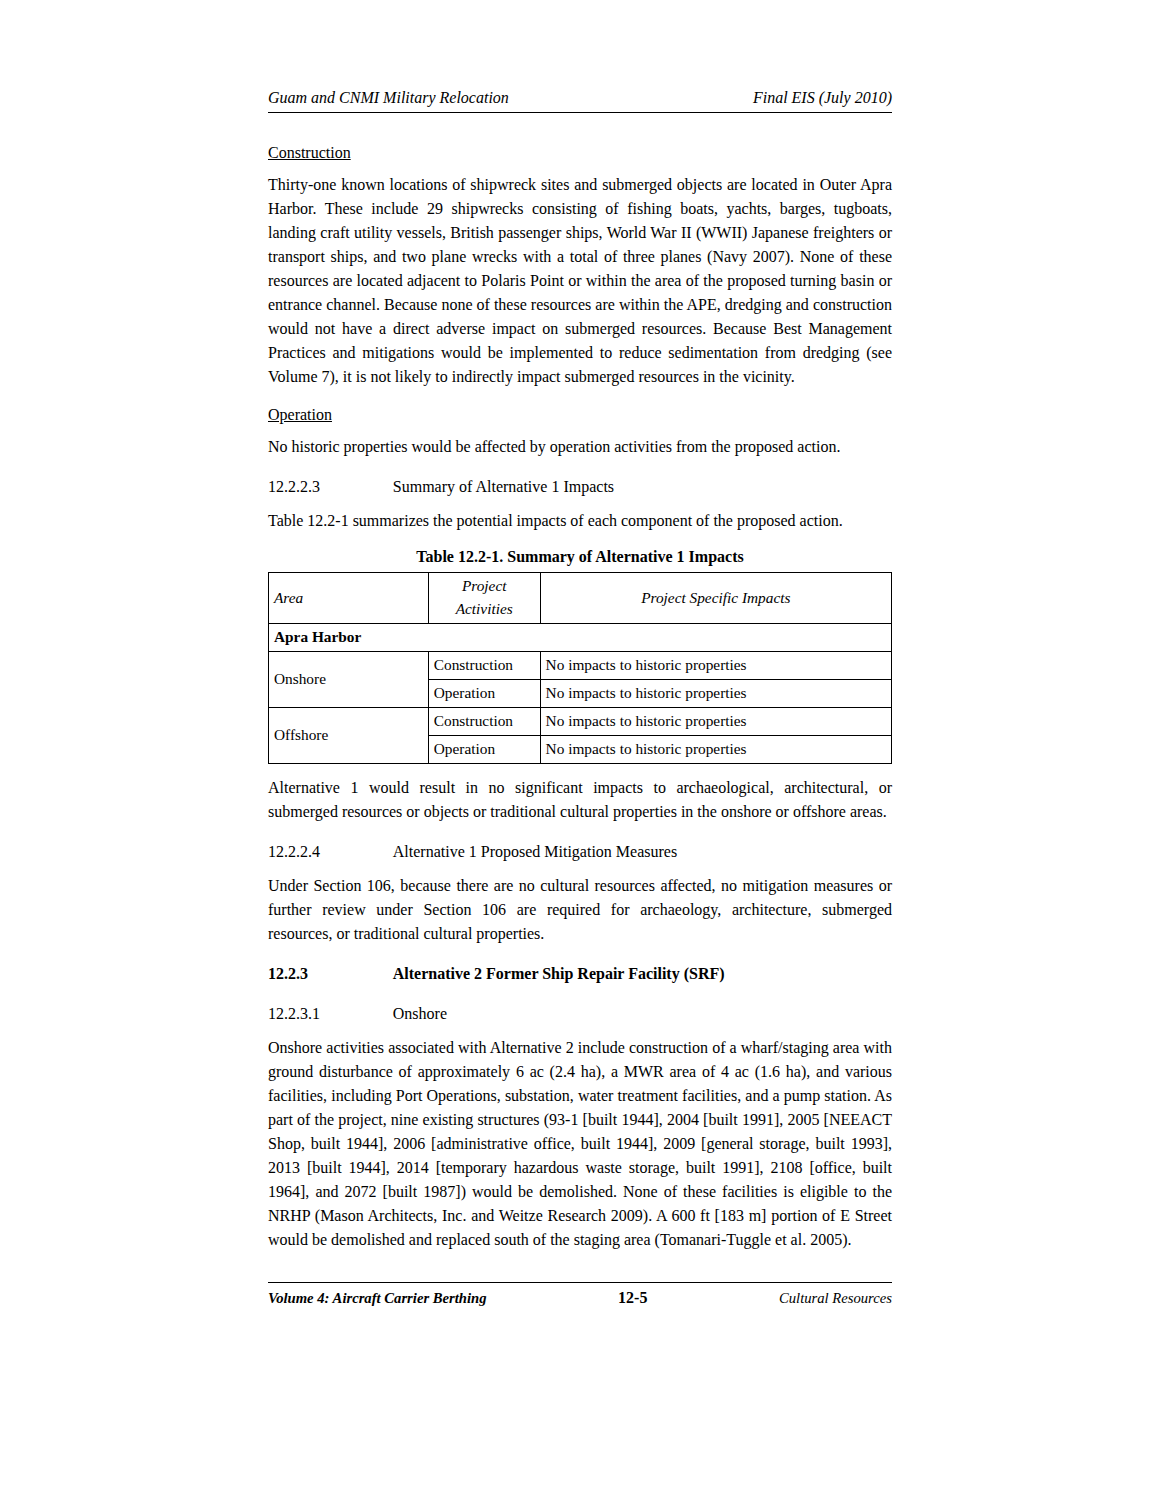Guam and CNMI Military Relocation Final EIS (July 2010)
Construction
Thirty-one known locations of shipwreck sites and submerged objects are located in Outer Apra Harbor. These include 29 shipwrecks consisting of fishing boats, yachts, barges, tugboats, landing craft utility vessels, British passenger ships, World War II (WWII) Japanese freighters or transport ships, and two plane wrecks with a total of three planes (Navy 2007). None of these resources are located adjacent to Polaris Point or within the area of the proposed turning basin or entrance channel. Because none of these resources are within the APE, dredging and construction would not have a direct adverse impact on submerged resources. Because Best Management Practices and mitigations would be implemented to reduce sedimentation from dredging (see Volume 7), it is not likely to indirectly impact submerged resources in the vicinity.
Operation
No historic properties would be affected by operation activities from the proposed action.
12.2.2.3 Summary of Alternative 1 Impacts
Table 12.2-1 summarizes the potential impacts of each component of the proposed action.
Table 12.2-1. Summary of Alternative 1 Impacts
| Area | Project Activities | Project Specific Impacts |
| --- | --- | --- |
| Apra Harbor |
| Onshore | Construction | No impacts to historic properties |
| Operation | No impacts to historic properties |
| Offshore | Construction | No impacts to historic properties |
| Operation | No impacts to historic properties |
Alternative 1 would result in no significant impacts to archaeological, architectural, or submerged resources or objects or traditional cultural properties in the onshore or offshore areas.
12.2.2.4 Alternative 1 Proposed Mitigation Measures
Under Section 106, because there are no cultural resources affected, no mitigation measures or further review under Section 106 are required for archaeology, architecture, submerged resources, or traditional cultural properties.
12.2.3 Alternative 2 Former Ship Repair Facility (SRF)
12.2.3.1 Onshore
Onshore activities associated with Alternative 2 include construction of a wharf/staging area with ground disturbance of approximately 6 ac (2.4 ha), a MWR area of 4 ac (1.6 ha), and various facilities, including Port Operations, substation, water treatment facilities, and a pump station. As part of the project, nine existing structures (93-1 [built 1944], 2004 [built 1991], 2005 [NEEACT Shop, built 1944], 2006 [administrative office, built 1944], 2009 [general storage, built 1993], 2013 [built 1944], 2014 [temporary hazardous waste storage, built 1991], 2108 [office, built 1964], and 2072 [built 1987]) would be demolished. None of these facilities is eligible to the NRHP (Mason Architects, Inc. and Weitze Research 2009). A 600 ft [183 m] portion of E Street would be demolished and replaced south of the staging area (Tomanari-Tuggle et al. 2005).
Volume 4: Aircraft Carrier Berthing 12-5 Cultural Resources